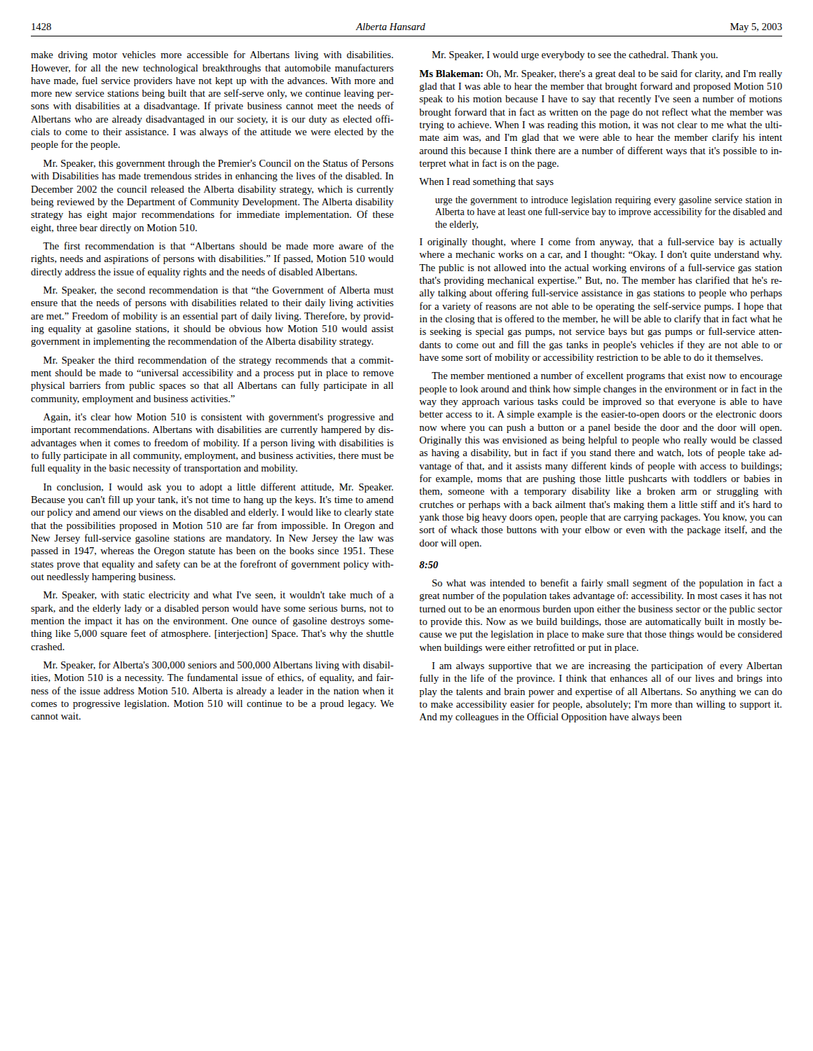1428 Alberta Hansard May 5, 2003
make driving motor vehicles more accessible for Albertans living with disabilities. However, for all the new technological breakthroughs that automobile manufacturers have made, fuel service providers have not kept up with the advances. With more and more new service stations being built that are self-serve only, we continue leaving persons with disabilities at a disadvantage. If private business cannot meet the needs of Albertans who are already disadvantaged in our society, it is our duty as elected officials to come to their assistance. I was always of the attitude we were elected by the people for the people.
Mr. Speaker, this government through the Premier's Council on the Status of Persons with Disabilities has made tremendous strides in enhancing the lives of the disabled. In December 2002 the council released the Alberta disability strategy, which is currently being reviewed by the Department of Community Development. The Alberta disability strategy has eight major recommendations for immediate implementation. Of these eight, three bear directly on Motion 510.
The first recommendation is that “Albertans should be made more aware of the rights, needs and aspirations of persons with disabilities.” If passed, Motion 510 would directly address the issue of equality rights and the needs of disabled Albertans.
Mr. Speaker, the second recommendation is that “the Government of Alberta must ensure that the needs of persons with disabilities related to their daily living activities are met.” Freedom of mobility is an essential part of daily living. Therefore, by providing equality at gasoline stations, it should be obvious how Motion 510 would assist government in implementing the recommendation of the Alberta disability strategy.
Mr. Speaker the third recommendation of the strategy recommends that a commitment should be made to “universal accessibility and a process put in place to remove physical barriers from public spaces so that all Albertans can fully participate in all community, employment and business activities.”
Again, it's clear how Motion 510 is consistent with government's progressive and important recommendations. Albertans with disabilities are currently hampered by disadvantages when it comes to freedom of mobility. If a person living with disabilities is to fully participate in all community, employment, and business activities, there must be full equality in the basic necessity of transportation and mobility.
In conclusion, I would ask you to adopt a little different attitude, Mr. Speaker. Because you can't fill up your tank, it's not time to hang up the keys. It's time to amend our policy and amend our views on the disabled and elderly. I would like to clearly state that the possibilities proposed in Motion 510 are far from impossible. In Oregon and New Jersey full-service gasoline stations are mandatory. In New Jersey the law was passed in 1947, whereas the Oregon statute has been on the books since 1951. These states prove that equality and safety can be at the forefront of government policy without needlessly hampering business.
Mr. Speaker, with static electricity and what I've seen, it wouldn't take much of a spark, and the elderly lady or a disabled person would have some serious burns, not to mention the impact it has on the environment. One ounce of gasoline destroys something like 5,000 square feet of atmosphere. [interjection] Space. That's why the shuttle crashed.
Mr. Speaker, for Alberta's 300,000 seniors and 500,000 Albertans living with disabilities, Motion 510 is a necessity. The fundamental issue of ethics, of equality, and fairness of the issue address Motion 510. Alberta is already a leader in the nation when it comes to progressive legislation. Motion 510 will continue to be a proud legacy. We cannot wait.
Mr. Speaker, I would urge everybody to see the cathedral. Thank you.
Ms Blakeman: Oh, Mr. Speaker, there's a great deal to be said for clarity, and I'm really glad that I was able to hear the member that brought forward and proposed Motion 510 speak to his motion because I have to say that recently I've seen a number of motions brought forward that in fact as written on the page do not reflect what the member was trying to achieve. When I was reading this motion, it was not clear to me what the ultimate aim was, and I'm glad that we were able to hear the member clarify his intent around this because I think there are a number of different ways that it's possible to interpret what in fact is on the page.
When I read something that says
urge the government to introduce legislation requiring every gasoline service station in Alberta to have at least one full-service bay to improve accessibility for the disabled and the elderly,
I originally thought, where I come from anyway, that a full-service bay is actually where a mechanic works on a car, and I thought: “Okay. I don't quite understand why. The public is not allowed into the actual working environs of a full-service gas station that's providing mechanical expertise.” But, no. The member has clarified that he's really talking about offering full-service assistance in gas stations to people who perhaps for a variety of reasons are not able to be operating the self-service pumps. I hope that in the closing that is offered to the member, he will be able to clarify that in fact what he is seeking is special gas pumps, not service bays but gas pumps or full-service attendants to come out and fill the gas tanks in people's vehicles if they are not able to or have some sort of mobility or accessibility restriction to be able to do it themselves.
The member mentioned a number of excellent programs that exist now to encourage people to look around and think how simple changes in the environment or in fact in the way they approach various tasks could be improved so that everyone is able to have better access to it. A simple example is the easier-to-open doors or the electronic doors now where you can push a button or a panel beside the door and the door will open. Originally this was envisioned as being helpful to people who really would be classed as having a disability, but in fact if you stand there and watch, lots of people take advantage of that, and it assists many different kinds of people with access to buildings; for example, moms that are pushing those little pushcarts with toddlers or babies in them, someone with a temporary disability like a broken arm or struggling with crutches or perhaps with a back ailment that's making them a little stiff and it's hard to yank those big heavy doors open, people that are carrying packages. You know, you can sort of whack those buttons with your elbow or even with the package itself, and the door will open.
8:50
So what was intended to benefit a fairly small segment of the population in fact a great number of the population takes advantage of: accessibility. In most cases it has not turned out to be an enormous burden upon either the business sector or the public sector to provide this. Now as we build buildings, those are automatically built in mostly because we put the legislation in place to make sure that those things would be considered when buildings were either retrofitted or put in place.
I am always supportive that we are increasing the participation of every Albertan fully in the life of the province. I think that enhances all of our lives and brings into play the talents and brain power and expertise of all Albertans. So anything we can do to make accessibility easier for people, absolutely; I'm more than willing to support it. And my colleagues in the Official Opposition have always been